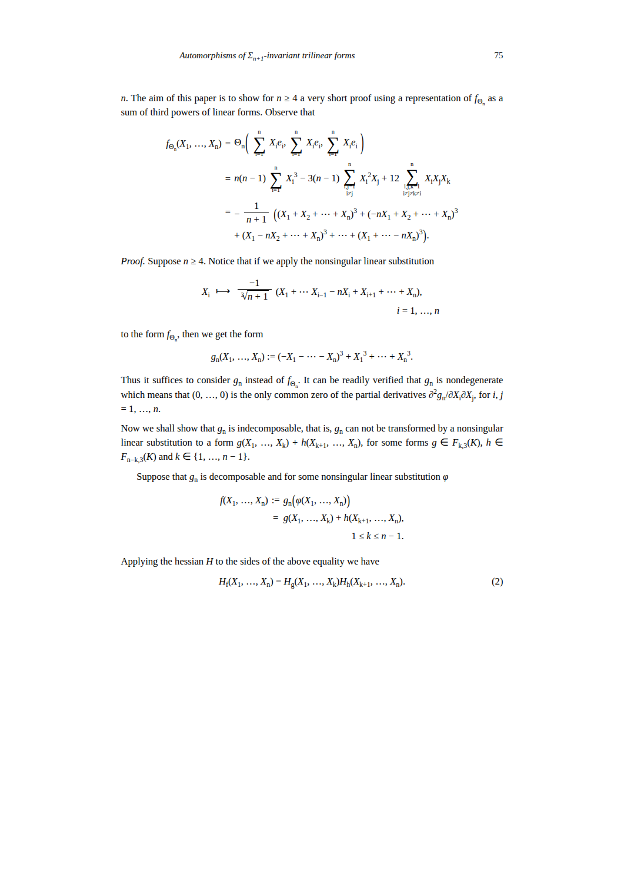Automorphisms of Σn+1-invariant trilinear forms 75
n. The aim of this paper is to show for n ≥ 4 a very short proof using a representation of fΘn as a sum of third powers of linear forms. Observe that
fΘn(X1, …, Xn)
=
Θn( n∑i=1 Xiei, n∑i=1 Xiei, n∑i=1 Xiei )
=
n(n − 1) n∑i=1 Xi3 − 3(n − 1) n∑i,j=1 i≠j Xi2Xj + 12 n∑i,j,k=1 i≠j≠k≠i XiXjXk
=
− 1 n + 1 ((X1 + X2 + ⋯ + Xn)3 + (−nX1 + X2 + ⋯ + Xn)3
+ (X1 − nX2 + ⋯ + Xn)3 + ⋯ + (X1 + ⋯ − nXn)3).
Proof. Suppose n ≥ 4. Notice that if we apply the nonsingular linear substitution
Xi ⟼ −1 3√n + 1 (X1 + ⋯ Xi−1 − nXi + Xi+1 + ⋯ + Xn), i = 1, …, n
to the form fΘn, then we get the form
gn(X1, …, Xn) := (−X1 − ⋯ − Xn)3 + X13 + ⋯ + Xn3.
Thus it suffices to consider gn instead of fΘn. It can be readily verified that gn is nondegenerate which means that (0, …, 0) is the only common zero of the partial derivatives ∂2gn/∂Xi∂Xj, for i, j = 1, …, n.
Now we shall show that gn is indecomposable, that is, gn can not be transformed by a nonsingular linear substitution to a form g(X1, …, Xk) + h(Xk+1, …, Xn), for some forms g ∈ Fk,3(K), h ∈ Fn−k,3(K) and k ∈ {1, …, n − 1}.
Suppose that gn is decomposable and for some nonsingular linear substitution φ
f(X1, …, Xn)
:=
gn(φ(X1, …, Xn))
=
g(X1, …, Xk) + h(Xk+1, …, Xn),
1 ≤ k ≤ n − 1.
Applying the hessian H to the sides of the above equality we have
Hf(X1, …, Xn) = Hg(X1, …, Xk)Hh(Xk+1, …, Xn). (2)